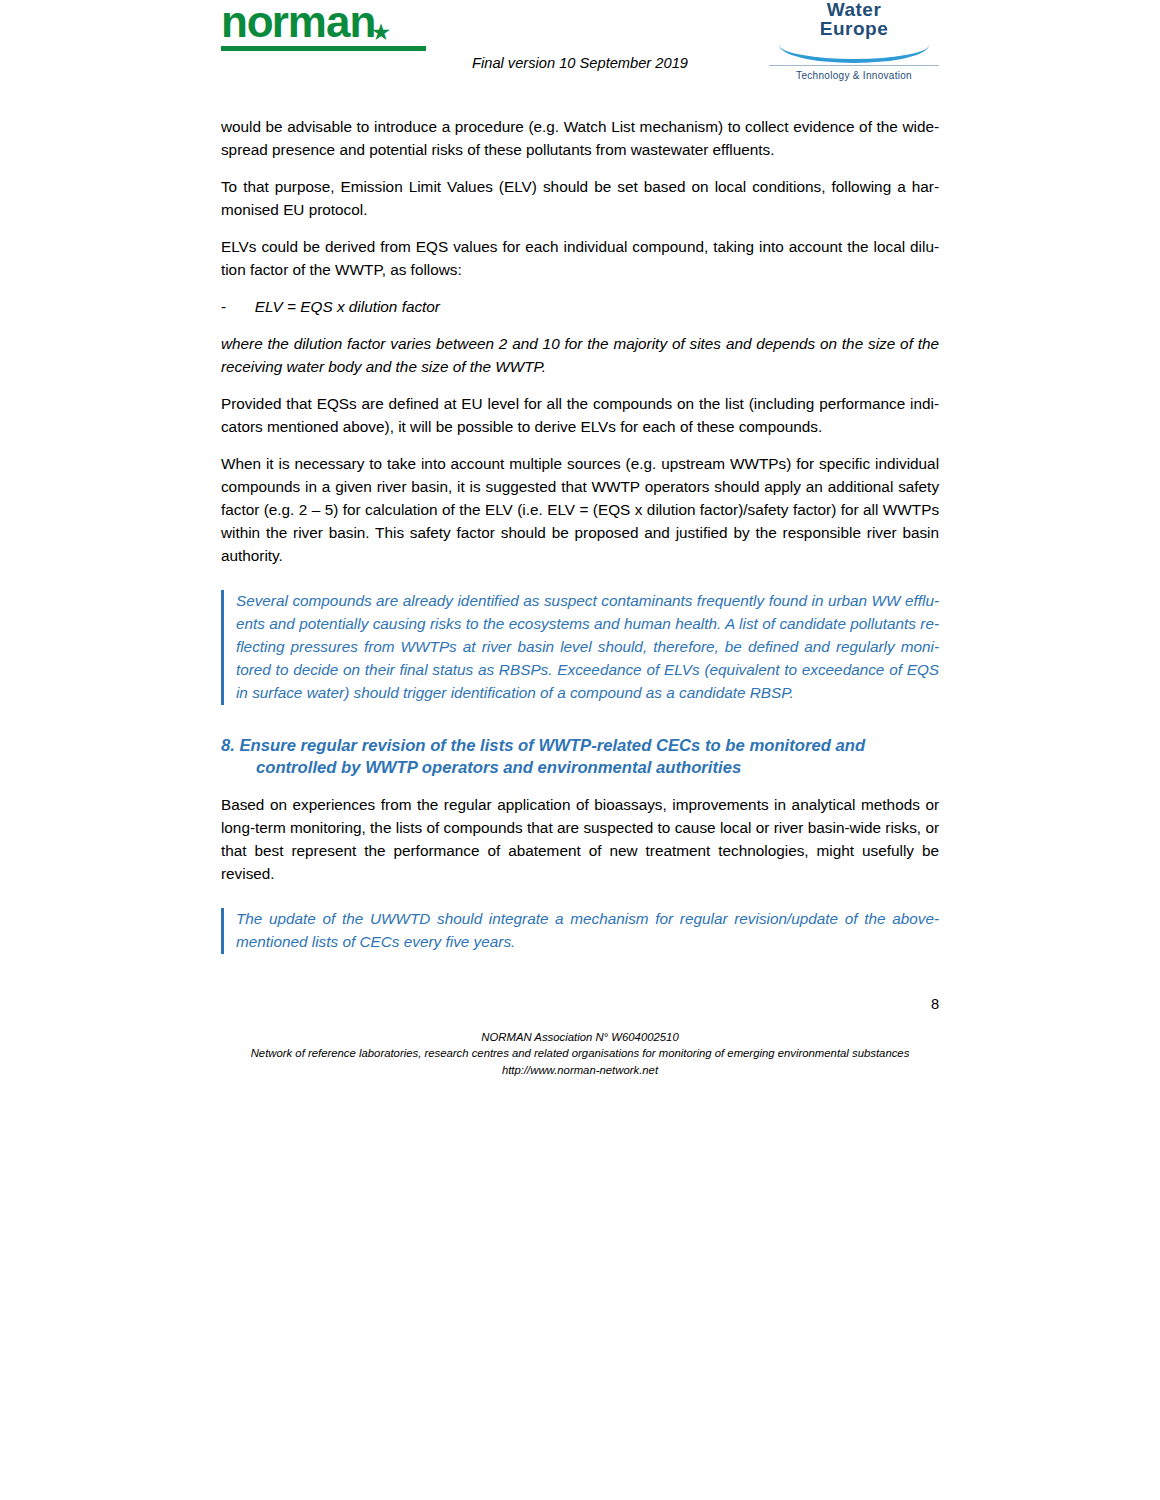norman★
Water
Europe
Technology & Innovation
Final version 10 September 2019
would be advisable to introduce a procedure (e.g. Watch List mechanism) to collect evidence of the widespread presence and potential risks of these pollutants from wastewater effluents.
To that purpose, Emission Limit Values (ELV) should be set based on local conditions, following a harmonised EU protocol.
ELVs could be derived from EQS values for each individual compound, taking into account the local dilution factor of the WWTP, as follows:
-ELV = EQS x dilution factor
where the dilution factor varies between 2 and 10 for the majority of sites and depends on the size of the receiving water body and the size of the WWTP.
Provided that EQSs are defined at EU level for all the compounds on the list (including performance indicators mentioned above), it will be possible to derive ELVs for each of these compounds.
When it is necessary to take into account multiple sources (e.g. upstream WWTPs) for specific individual compounds in a given river basin, it is suggested that WWTP operators should apply an additional safety factor (e.g. 2 – 5) for calculation of the ELV (i.e. ELV = (EQS x dilution factor)/safety factor) for all WWTPs within the river basin. This safety factor should be proposed and justified by the responsible river basin authority.
Several compounds are already identified as suspect contaminants frequently found in urban WW effluents and potentially causing risks to the ecosystems and human health. A list of candidate pollutants reflecting pressures from WWTPs at river basin level should, therefore, be defined and regularly monitored to decide on their final status as RBSPs. Exceedance of ELVs (equivalent to exceedance of EQS in surface water) should trigger identification of a compound as a candidate RBSP.
8. Ensure regular revision of the lists of WWTP-related CECs to be monitored and controlled by WWTP operators and environmental authorities
Based on experiences from the regular application of bioassays, improvements in analytical methods or long-term monitoring, the lists of compounds that are suspected to cause local or river basin-wide risks, or that best represent the performance of abatement of new treatment technologies, might usefully be revised.
The update of the UWWTD should integrate a mechanism for regular revision/update of the above-mentioned lists of CECs every five years.
8
NORMAN Association N° W604002510
Network of reference laboratories, research centres and related organisations for monitoring of emerging environmental substances
http://www.norman-network.net